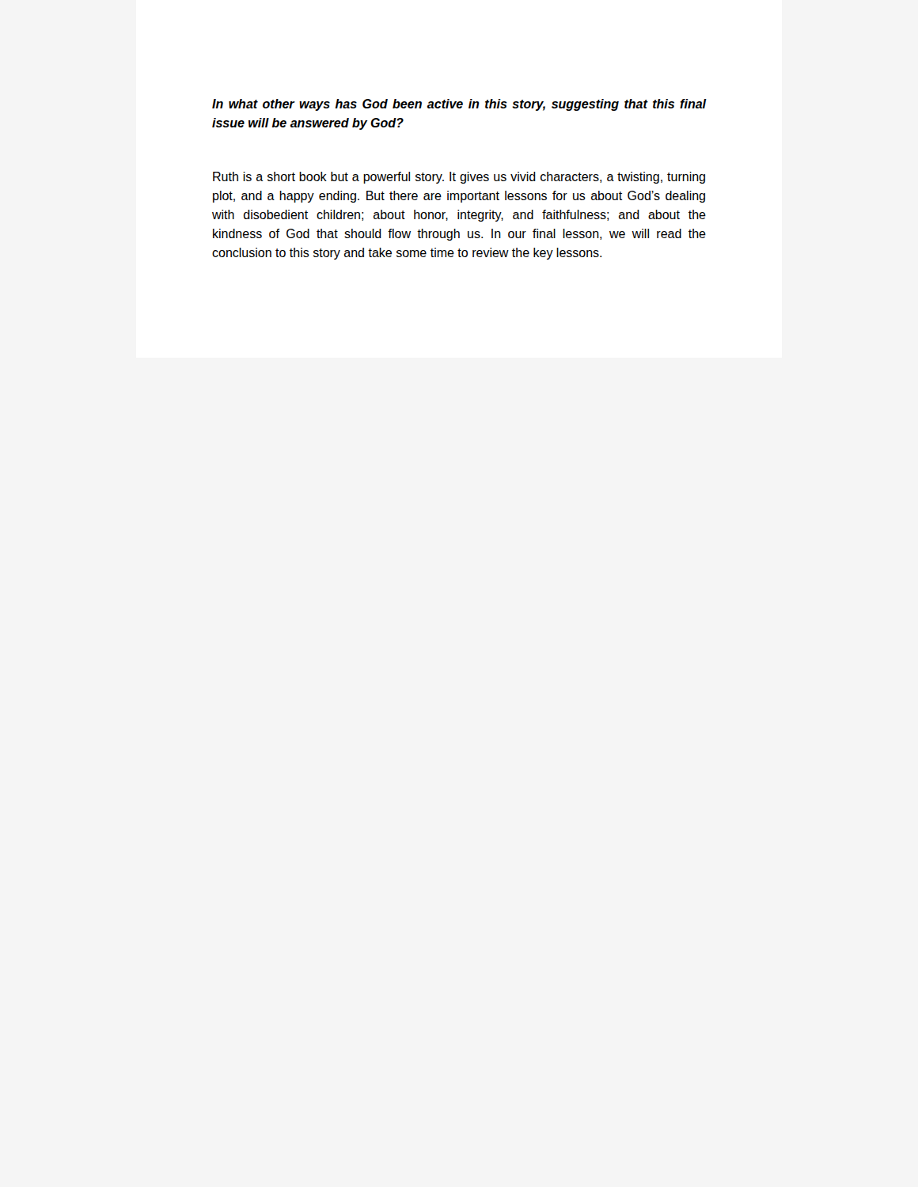In what other ways has God been active in this story, suggesting that this final issue will be answered by God?
Ruth is a short book but a powerful story. It gives us vivid characters, a twisting, turning plot, and a happy ending. But there are important lessons for us about God’s dealing with disobedient children; about honor, integrity, and faithfulness; and about the kindness of God that should flow through us. In our final lesson, we will read the conclusion to this story and take some time to review the key lessons.